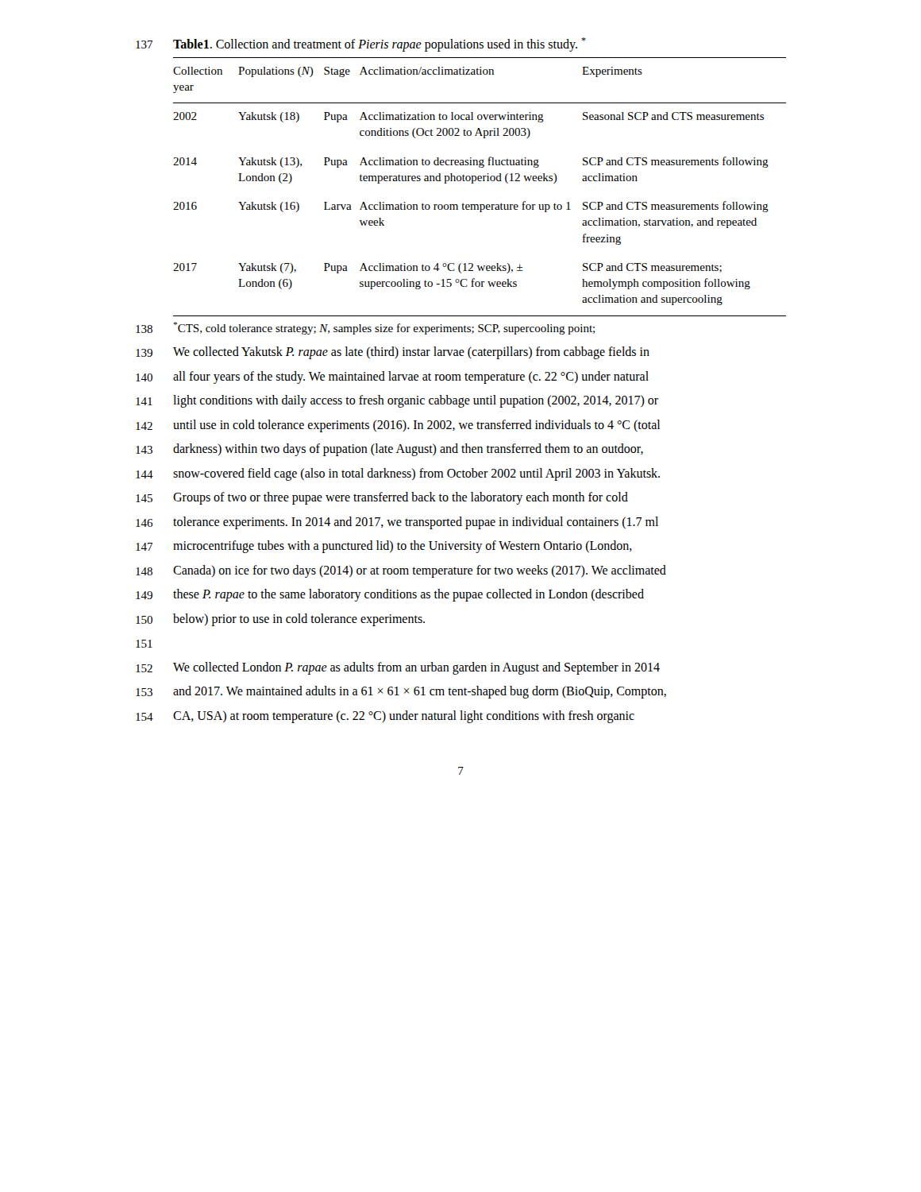137
Table1. Collection and treatment of Pieris rapae populations used in this study. *
| Collection year | Populations ( N ) | Stage | Acclimation/acclimatization | Experiments |
| --- | --- | --- | --- | --- |
| 2002 | Yakutsk (18) | Pupa | Acclimatization to local overwintering conditions (Oct 2002 to April 2003) | Seasonal SCP and CTS measurements |
| 2014 | Yakutsk (13), London (2) | Pupa | Acclimation to decreasing fluctuating temperatures and photoperiod (12 weeks) | SCP and CTS measurements following acclimation |
| 2016 | Yakutsk (16) | Larva | Acclimation to room temperature for up to 1 week | SCP and CTS measurements following acclimation, starvation, and repeated freezing |
| 2017 | Yakutsk (7), London (6) | Pupa | Acclimation to 4 °C (12 weeks), ± supercooling to -15 °C for weeks | SCP and CTS measurements; hemolymph composition following acclimation and supercooling |
138
*CTS, cold tolerance strategy; N, samples size for experiments; SCP, supercooling point;
139
We collected Yakutsk P. rapae as late (third) instar larvae (caterpillars) from cabbage fields in
140
all four years of the study. We maintained larvae at room temperature (c. 22 °C) under natural
141
light conditions with daily access to fresh organic cabbage until pupation (2002, 2014, 2017) or
142
until use in cold tolerance experiments (2016). In 2002, we transferred individuals to 4 °C (total
143
darkness) within two days of pupation (late August) and then transferred them to an outdoor,
144
snow-covered field cage (also in total darkness) from October 2002 until April 2003 in Yakutsk.
145
Groups of two or three pupae were transferred back to the laboratory each month for cold
146
tolerance experiments. In 2014 and 2017, we transported pupae in individual containers (1.7 ml
147
microcentrifuge tubes with a punctured lid) to the University of Western Ontario (London,
148
Canada) on ice for two days (2014) or at room temperature for two weeks (2017). We acclimated
149
these P. rapae to the same laboratory conditions as the pupae collected in London (described
150
below) prior to use in cold tolerance experiments.
151
152
We collected London P. rapae as adults from an urban garden in August and September in 2014
153
and 2017. We maintained adults in a 61 × 61 × 61 cm tent-shaped bug dorm (BioQuip, Compton,
154
CA, USA) at room temperature (c. 22 °C) under natural light conditions with fresh organic
7